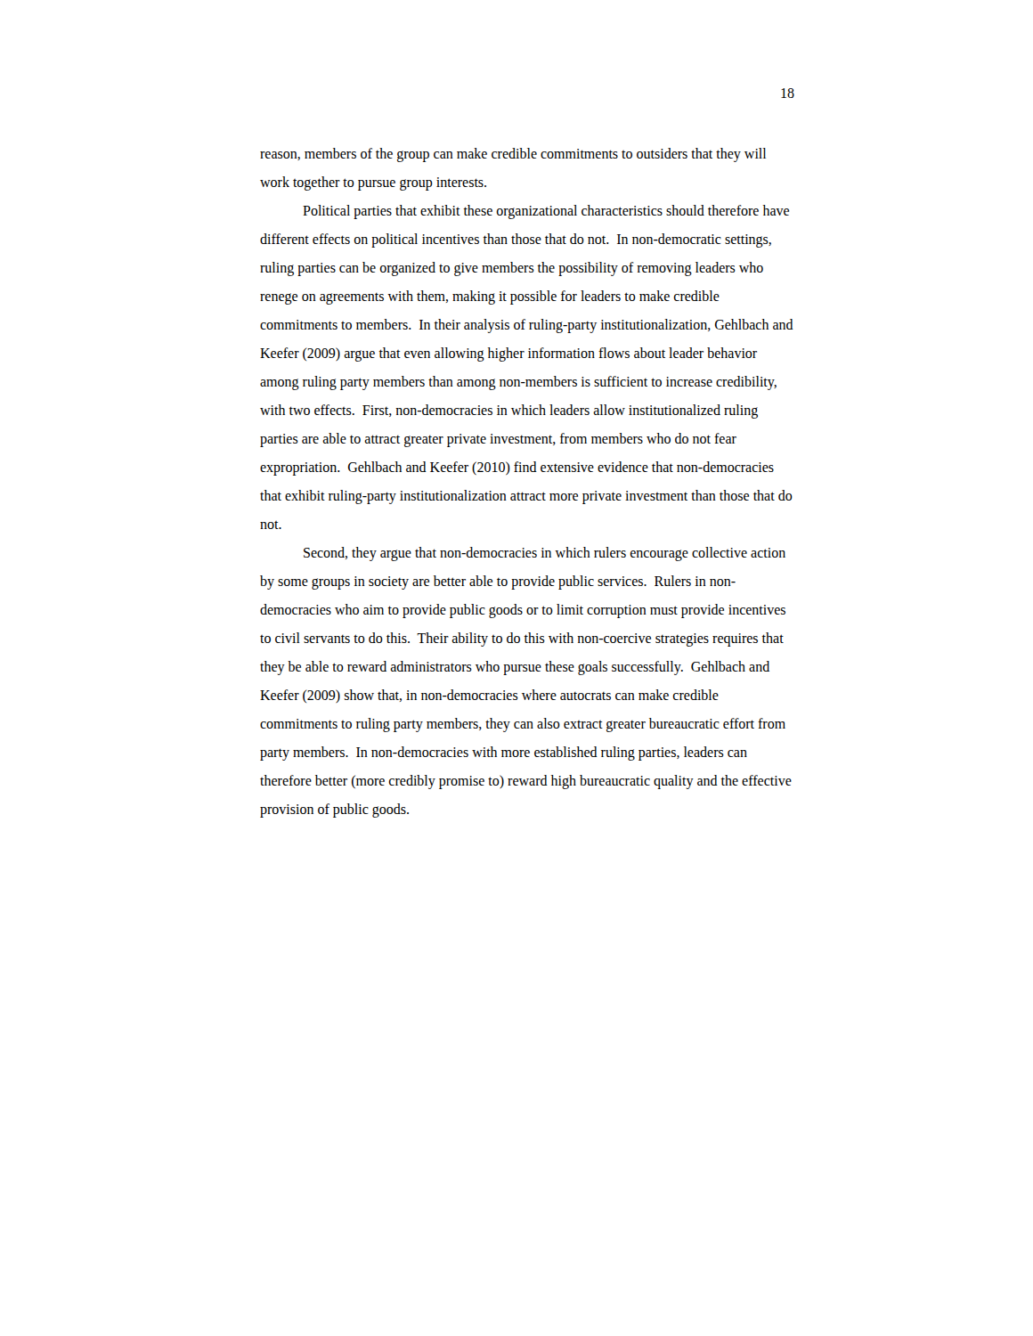18
reason, members of the group can make credible commitments to outsiders that they will work together to pursue group interests.
Political parties that exhibit these organizational characteristics should therefore have different effects on political incentives than those that do not. In non-democratic settings, ruling parties can be organized to give members the possibility of removing leaders who renege on agreements with them, making it possible for leaders to make credible commitments to members. In their analysis of ruling-party institutionalization, Gehlbach and Keefer (2009) argue that even allowing higher information flows about leader behavior among ruling party members than among non-members is sufficient to increase credibility, with two effects. First, non-democracies in which leaders allow institutionalized ruling parties are able to attract greater private investment, from members who do not fear expropriation. Gehlbach and Keefer (2010) find extensive evidence that non-democracies that exhibit ruling-party institutionalization attract more private investment than those that do not.
Second, they argue that non-democracies in which rulers encourage collective action by some groups in society are better able to provide public services. Rulers in non-democracies who aim to provide public goods or to limit corruption must provide incentives to civil servants to do this. Their ability to do this with non-coercive strategies requires that they be able to reward administrators who pursue these goals successfully. Gehlbach and Keefer (2009) show that, in non-democracies where autocrats can make credible commitments to ruling party members, they can also extract greater bureaucratic effort from party members. In non-democracies with more established ruling parties, leaders can therefore better (more credibly promise to) reward high bureaucratic quality and the effective provision of public goods.